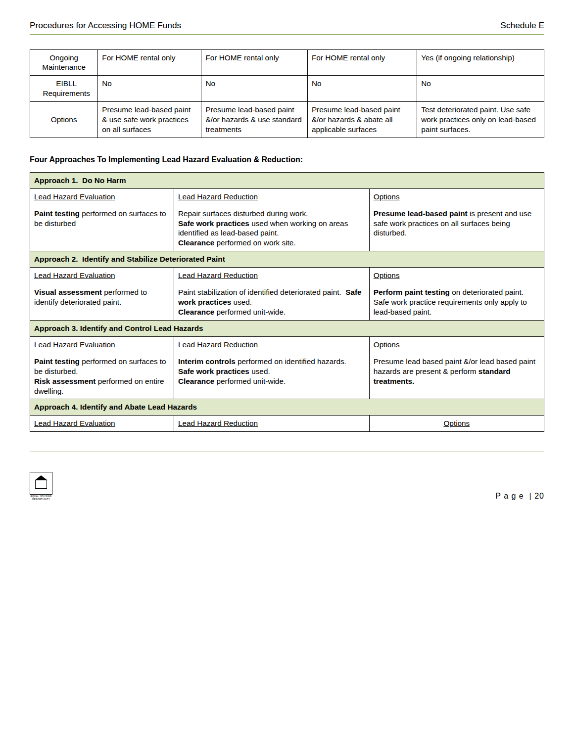Procedures for Accessing HOME Funds
Schedule E
| Ongoing Maintenance | For HOME rental only | For HOME rental only | For HOME rental only | Yes (if ongoing relationship) |
| EIBLL Requirements | No | No | No | No |
| Options | Presume lead-based paint & use safe work practices on all surfaces | Presume lead-based paint &/or hazards & use standard treatments | Presume lead-based paint &/or hazards & abate all applicable surfaces | Test deteriorated paint. Use safe work practices only on lead-based paint surfaces. |
Four Approaches To Implementing Lead Hazard Evaluation & Reduction:
| Approach 1. Do No Harm |
| Lead Hazard Evaluation Paint testing performed on surfaces to be disturbed | Lead Hazard Reduction Repair surfaces disturbed during work. Safe work practices used when working on areas identified as lead-based paint. Clearance performed on work site. | Options Presume lead-based paint is present and use safe work practices on all surfaces being disturbed. |
| Approach 2. Identify and Stabilize Deteriorated Paint |
| Lead Hazard Evaluation Visual assessment performed to identify deteriorated paint. | Lead Hazard Reduction Paint stabilization of identified deteriorated paint. Safe work practices used. Clearance performed unit-wide. | Options Perform paint testing on deteriorated paint. Safe work practice requirements only apply to lead-based paint. |
| Approach 3. Identify and Control Lead Hazards |
| Lead Hazard Evaluation Paint testing performed on surfaces to be disturbed. Risk assessment performed on entire dwelling. | Lead Hazard Reduction Interim controls performed on identified hazards. Safe work practices used. Clearance performed unit-wide. | Options Presume lead based paint &/or lead based paint hazards are present & perform standard treatments. |
| Approach 4. Identify and Abate Lead Hazards |
| Lead Hazard Evaluation | Lead Hazard Reduction | Options |
EQUAL HOUSING
OPPORTUNITY
P a g e | 20